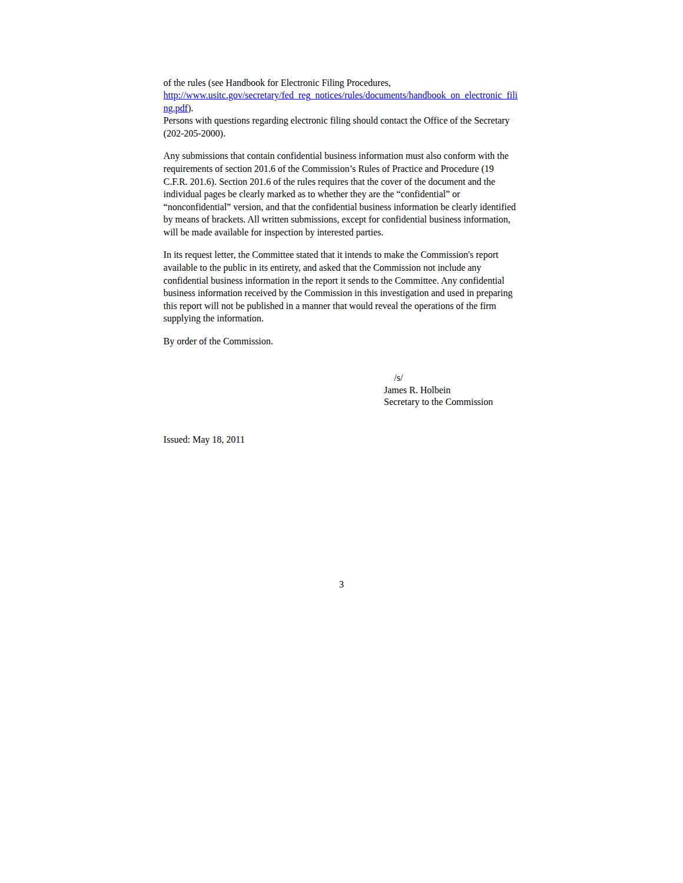of the rules (see Handbook for Electronic Filing Procedures,
http://www.usitc.gov/secretary/fed_reg_notices/rules/documents/handbook_on_electronic_filing.pdf).
Persons with questions regarding electronic filing should contact the Office of the Secretary
(202-205-2000).
Any submissions that contain confidential business information must also conform with the requirements of section 201.6 of the Commission’s Rules of Practice and Procedure (19 C.F.R. 201.6). Section 201.6 of the rules requires that the cover of the document and the individual pages be clearly marked as to whether they are the “confidential” or “nonconfidential” version, and that the confidential business information be clearly identified by means of brackets. All written submissions, except for confidential business information, will be made available for inspection by interested parties.
In its request letter, the Committee stated that it intends to make the Commission's report available to the public in its entirety, and asked that the Commission not include any confidential business information in the report it sends to the Committee. Any confidential business information received by the Commission in this investigation and used in preparing this report will not be published in a manner that would reveal the operations of the firm supplying the information.
By order of the Commission.
/s/
James R. Holbein
Secretary to the Commission
Issued: May 18, 2011
3